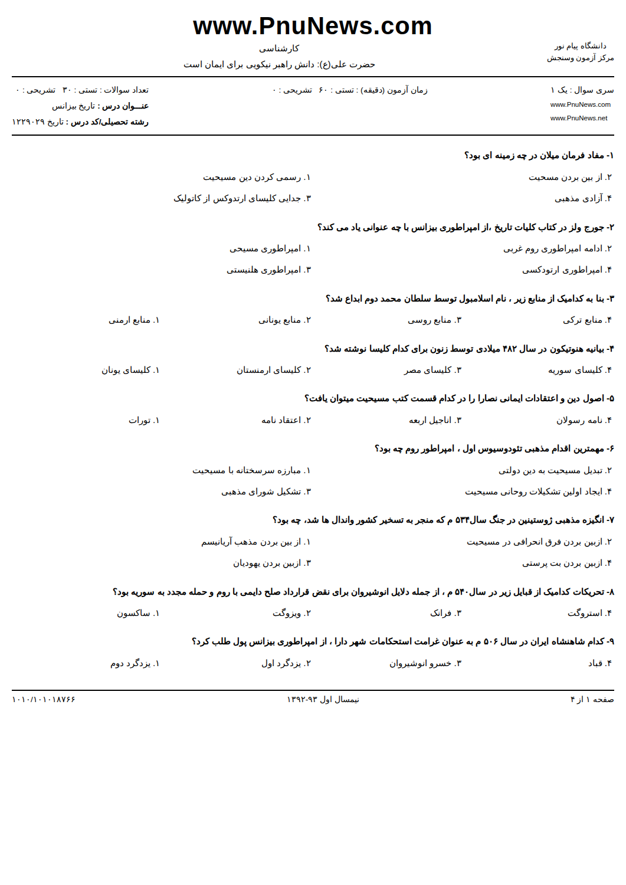www.PnuNews.com
دانشگاه پیام نور
مرکز آزمون وسنجش
کارشناسی
حضرت علی(ع): دانش راهبر نیکویی برای ایمان است
سری سوال : یک ۱
www.PnuNews.com
www.PnuNews.net
زمان آزمون (دقیقه) : تستی : ۶۰ تشریحی : ۰
تعداد سوالات : تستی : ۳۰ تشریحی : ۰
عنـــوان درس : تاریخ بیزانس
رشته تحصیلی/کد درس : تاریخ ۱۲۲۹۰۲۹
۱- مفاد فرمان میلان در چه زمینه ای بود؟
۲. از بین بردن مسحیت ۱. رسمی کردن دین مسیحیت
۴. آزادی مذهبی ۳. جدایی کلیسای ارتدوکس از کاتولیک
۲- جورج ولز در کتاب کلیات تاریخ ،از امپراطوری بیزانس با چه عنوانی یاد می کند؟
۲. ادامه امپراطوری روم غربی ۱. امپراطوری مسیحی
۴. امپراطوری ارتودکسی ۳. امپراطوری هلنیستی
۳- بنا به کدامیک از منابع زیر ، نام اسلامبول توسط سلطان محمد دوم ابداع شد؟
۴. منابع ترکی ۳. منابع روسی ۲. منابع یونانی ۱. منابع ارمنی
۴- بیانیه هنوتیکون در سال ۴۸۲ میلادی توسط زنون برای کدام کلیسا نوشته شد؟
۴. کلیسای سوریه ۳. کلیسای مصر ۲. کلیسای ارمنستان ۱. کلیسای یونان
۵- اصول دین و اعتقادات ایمانی نصارا را در کدام قسمت کتب مسیحیت میتوان یافت؟
۴. نامه رسولان ۳. اناجیل اربعه ۲. اعتقاد نامه ۱. تورات
۶- مهمترین اقدام مذهبی تئودوسیوس اول ، امپراطور روم چه بود؟
۲. تبدیل مسیحیت به دین دولتی ۱. مبارزه سرسختانه با مسیحیت
۴. ایجاد اولین تشکیلات روحانی مسیحیت ۳. تشکیل شورای مذهبی
۷- انگیزه مذهبی ژوستینین در جنگ سال۵۳۴ م که منجر به تسخیر کشور واندال ها شد، چه بود؟
۲. ازبین بردن فرق انحرافی در مسیحیت ۱. از بین بردن مذهب آریانیسم
۴. ازبین بردن بت پرستی ۳. ازبین بردن یهودیان
۸- تحریکات کدامیک از قبایل زیر در سال۵۴۰ م ، از جمله دلایل انوشیروان برای نقض قرارداد صلح دایمی با روم و حمله مجدد به سوریه بود؟
۴. استروگت ۳. فرانک ۲. ویزوگت ۱. ساکسون
۹- کدام شاهنشاه ایران در سال ۵۰۶ م به عنوان غرامت استحکامات شهر دارا ، از امپراطوری بیزانس پول طلب کرد؟
۴. قباد ۳. خسرو انوشیروان ۲. یزدگرد اول ۱. یزدگرد دوم
صفحه ۱ از ۴
نیمسال اول ۹۳-۱۳۹۲
۱۰۱۰/۱۰۱۰۱۸۷۶۶